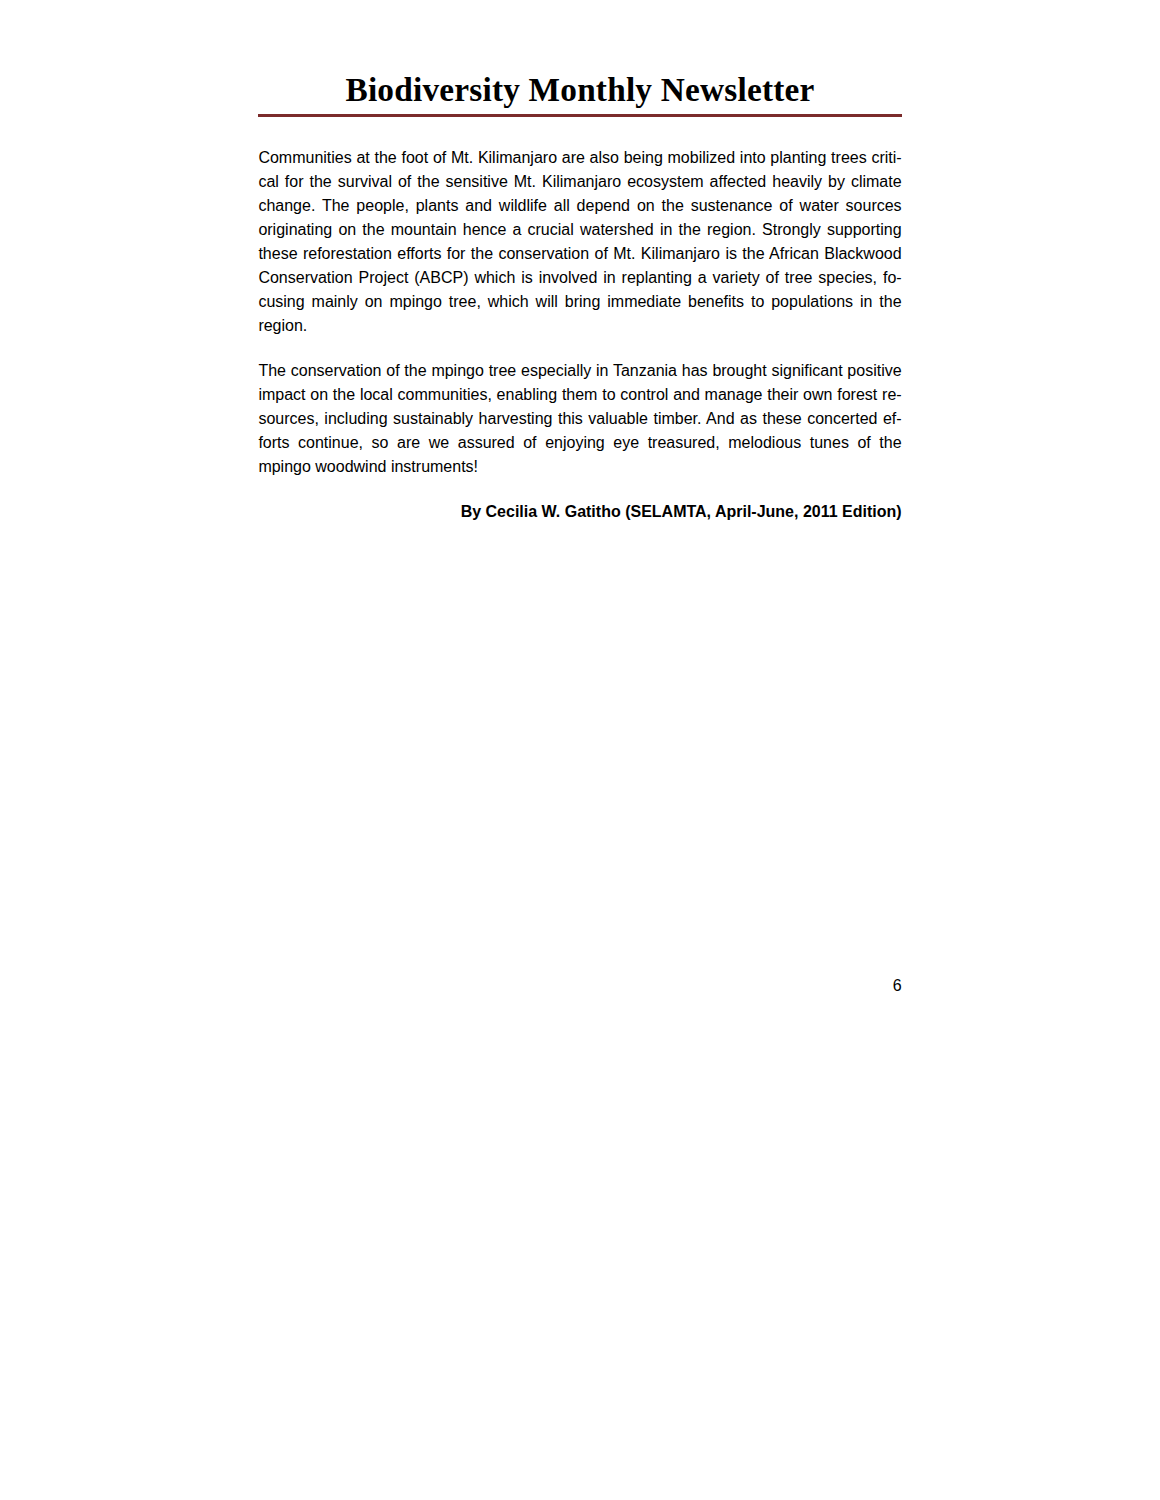Biodiversity Monthly Newsletter
Communities at the foot of Mt. Kilimanjaro are also being mobilized into planting trees critical for the survival of the sensitive Mt. Kilimanjaro ecosystem affected heavily by climate change. The people, plants and wildlife all depend on the sustenance of water sources originating on the mountain hence a crucial watershed in the region. Strongly supporting these reforestation efforts for the conservation of Mt. Kilimanjaro is the African Blackwood Conservation Project (ABCP) which is involved in replanting a variety of tree species, focusing mainly on mpingo tree, which will bring immediate benefits to populations in the region.
The conservation of the mpingo tree especially in Tanzania has brought significant positive impact on the local communities, enabling them to control and manage their own forest resources, including sustainably harvesting this valuable timber. And as these concerted efforts continue, so are we assured of enjoying eye treasured, melodious tunes of the mpingo woodwind instruments!
By Cecilia W. Gatitho (SELAMTA, April-June, 2011 Edition)
6